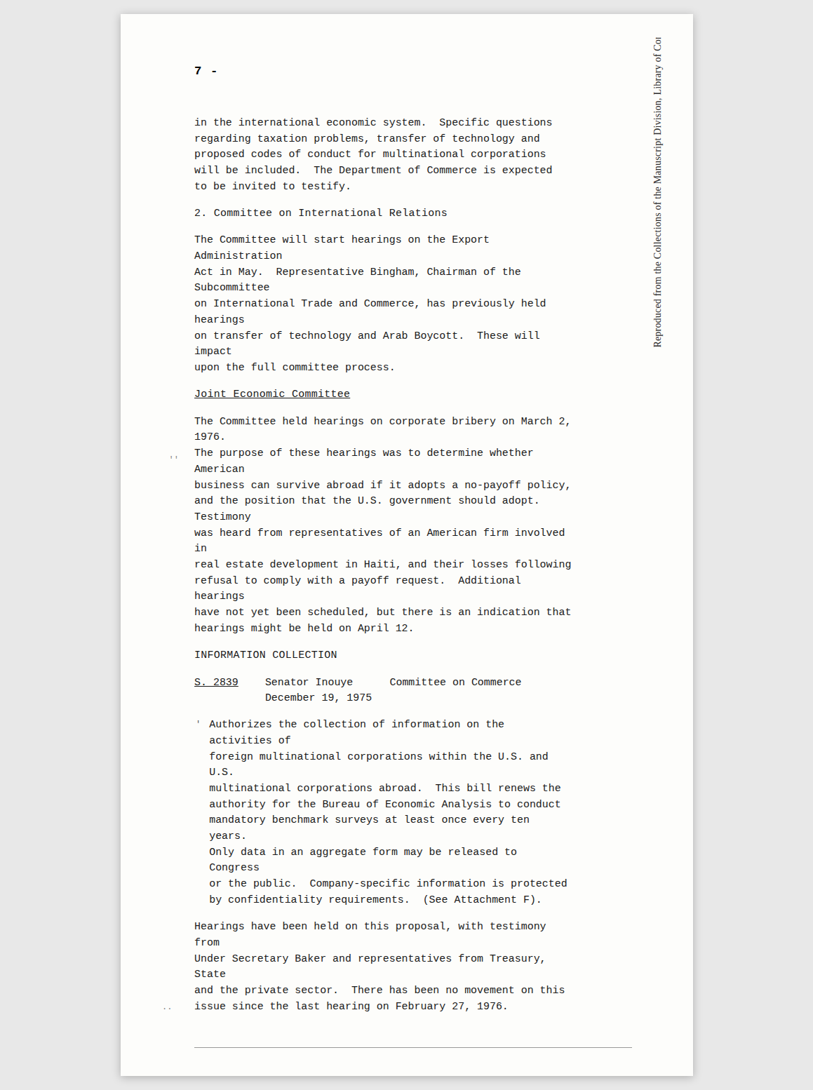Reproduced from the Collections of the Manuscript Division, Library of Congress
7 -
in the international economic system. Specific questions regarding taxation problems, transfer of technology and proposed codes of conduct for multinational corporations will be included. The Department of Commerce is expected to be invited to testify.
2. Committee on International Relations
The Committee will start hearings on the Export Administration Act in May. Representative Bingham, Chairman of the Subcommittee on International Trade and Commerce, has previously held hearings on transfer of technology and Arab Boycott. These will impact upon the full committee process.
Joint Economic Committee
The Committee held hearings on corporate bribery on March 2, 1976. The purpose of these hearings was to determine whether American business can survive abroad if it adopts a no-payoff policy, and the position that the U.S. government should adopt. Testimony was heard from representatives of an American firm involved in real estate development in Haiti, and their losses following refusal to comply with a payoff request. Additional hearings have not yet been scheduled, but there is an indication that hearings might be held on April 12.
INFORMATION COLLECTION
S. 2839 Senator Inouye Committee on Commerce December 19, 1975
′
Authorizes the collection of information on the activities of foreign multinational corporations within the U.S. and U.S. multinational corporations abroad. This bill renews the authority for the Bureau of Economic Analysis to conduct mandatory benchmark surveys at least once every ten years. Only data in an aggregate form may be released to Congress or the public. Company-specific information is protected by confidentiality requirements. (See Attachment F).
Hearings have been held on this proposal, with testimony from Under Secretary Baker and representatives from Treasury, State and the private sector. There has been no movement on this issue since the last hearing on February 27, 1976.
′′
..